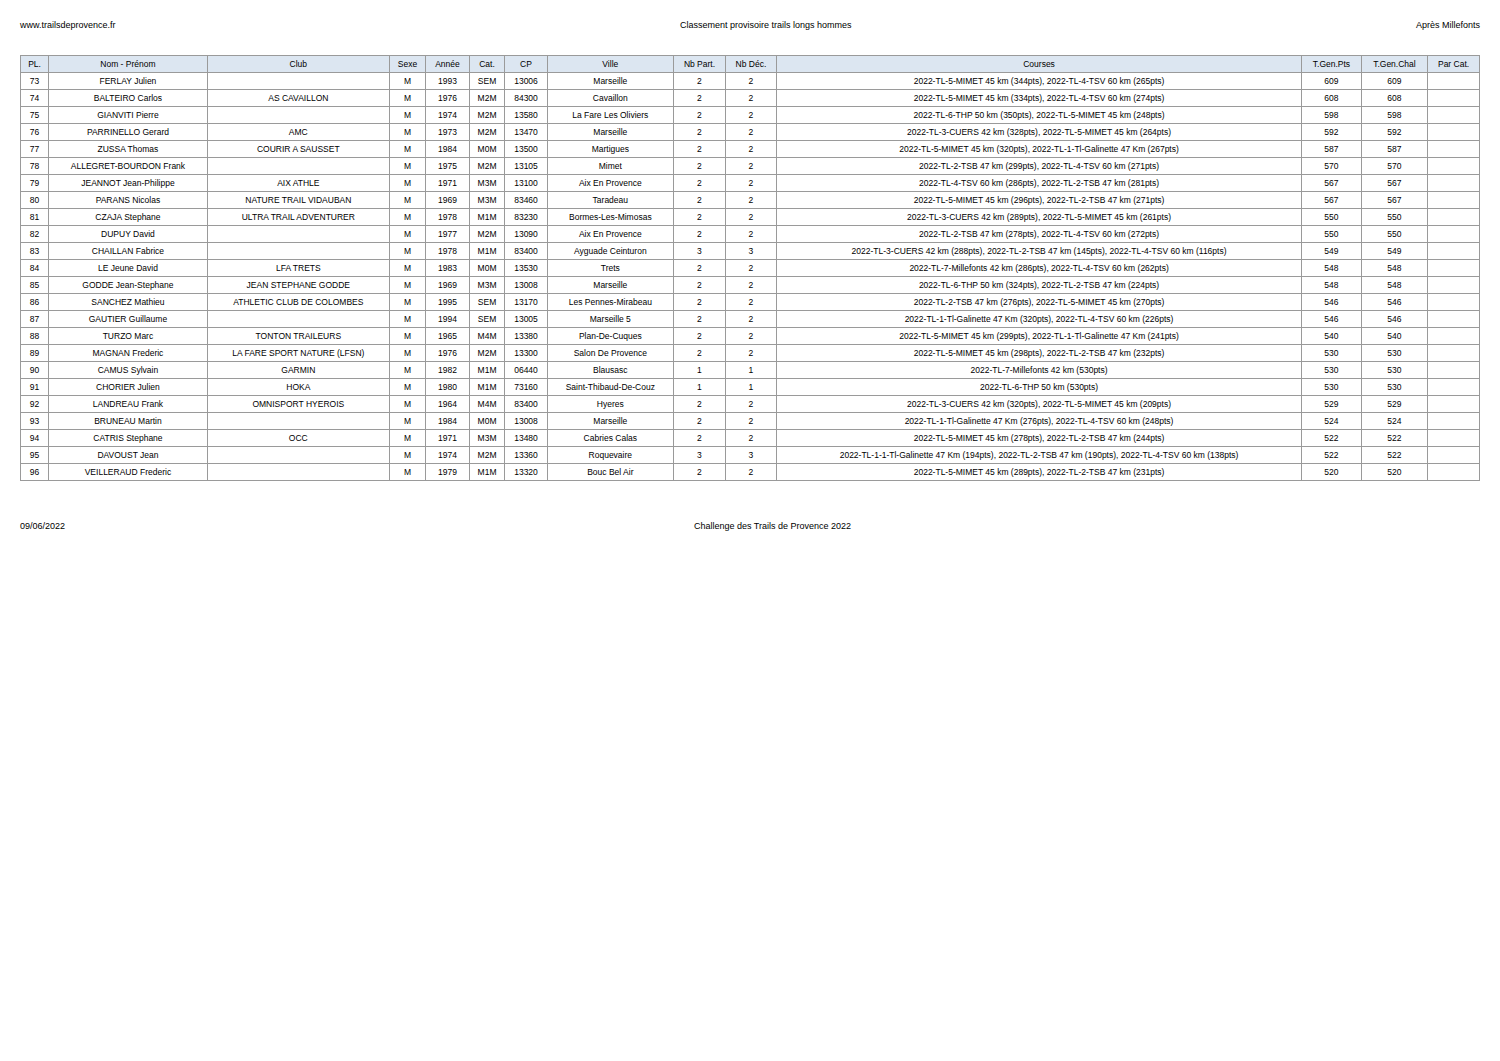www.trailsdeprovence.fr
Classement provisoire trails longs hommes
Après Millefonts
| PL. | Nom - Prénom | Club | Sexe | Année | Cat. | CP | Ville | Nb Part. | Nb Déc. | Courses | T.Gen.Pts | T.Gen.Chal | Par Cat. |
| --- | --- | --- | --- | --- | --- | --- | --- | --- | --- | --- | --- | --- | --- |
| 73 | FERLAY Julien | | M | 1993 | SEM | 13006 | Marseille | 2 | 2 | 2022-TL-5-MIMET 45 km (344pts), 2022-TL-4-TSV 60 km (265pts) | 609 | 609 | |
| 74 | BALTEIRO Carlos | AS CAVAILLON | M | 1976 | M2M | 84300 | Cavaillon | 2 | 2 | 2022-TL-5-MIMET 45 km (334pts), 2022-TL-4-TSV 60 km (274pts) | 608 | 608 | |
| 75 | GIANVITI Pierre | | M | 1974 | M2M | 13580 | La Fare Les Oliviers | 2 | 2 | 2022-TL-6-THP 50 km (350pts), 2022-TL-5-MIMET 45 km (248pts) | 598 | 598 | |
| 76 | PARRINELLO Gerard | AMC | M | 1973 | M2M | 13470 | Marseille | 2 | 2 | 2022-TL-3-CUERS 42 km (328pts), 2022-TL-5-MIMET 45 km (264pts) | 592 | 592 | |
| 77 | ZUSSA Thomas | COURIR A SAUSSET | M | 1984 | M0M | 13500 | Martigues | 2 | 2 | 2022-TL-5-MIMET 45 km (320pts), 2022-TL-1-Tl-Galinette 47 Km (267pts) | 587 | 587 | |
| 78 | ALLEGRET-BOURDON Frank | | M | 1975 | M2M | 13105 | Mimet | 2 | 2 | 2022-TL-2-TSB 47 km (299pts), 2022-TL-4-TSV 60 km (271pts) | 570 | 570 | |
| 79 | JEANNOT Jean-Philippe | AIX ATHLE | M | 1971 | M3M | 13100 | Aix En Provence | 2 | 2 | 2022-TL-4-TSV 60 km (286pts), 2022-TL-2-TSB 47 km (281pts) | 567 | 567 | |
| 80 | PARANS Nicolas | NATURE TRAIL VIDAUBAN | M | 1969 | M3M | 83460 | Taradeau | 2 | 2 | 2022-TL-5-MIMET 45 km (296pts), 2022-TL-2-TSB 47 km (271pts) | 567 | 567 | |
| 81 | CZAJA Stephane | ULTRA TRAIL ADVENTURER | M | 1978 | M1M | 83230 | Bormes-Les-Mimosas | 2 | 2 | 2022-TL-3-CUERS 42 km (289pts), 2022-TL-5-MIMET 45 km (261pts) | 550 | 550 | |
| 82 | DUPUY David | | M | 1977 | M2M | 13090 | Aix En Provence | 2 | 2 | 2022-TL-2-TSB 47 km (278pts), 2022-TL-4-TSV 60 km (272pts) | 550 | 550 | |
| 83 | CHAILLAN Fabrice | | M | 1978 | M1M | 83400 | Ayguade Ceinturon | 3 | 3 | 2022-TL-3-CUERS 42 km (288pts), 2022-TL-2-TSB 47 km (145pts), 2022-TL-4-TSV 60 km (116pts) | 549 | 549 | |
| 84 | LE Jeune David | LFA TRETS | M | 1983 | M0M | 13530 | Trets | 2 | 2 | 2022-TL-7-Millefonts 42 km (286pts), 2022-TL-4-TSV 60 km (262pts) | 548 | 548 | |
| 85 | GODDE Jean-Stephane | JEAN STEPHANE GODDE | M | 1969 | M3M | 13008 | Marseille | 2 | 2 | 2022-TL-6-THP 50 km (324pts), 2022-TL-2-TSB 47 km (224pts) | 548 | 548 | |
| 86 | SANCHEZ Mathieu | ATHLETIC CLUB DE COLOMBES | M | 1995 | SEM | 13170 | Les Pennes-Mirabeau | 2 | 2 | 2022-TL-2-TSB 47 km (276pts), 2022-TL-5-MIMET 45 km (270pts) | 546 | 546 | |
| 87 | GAUTIER Guillaume | | M | 1994 | SEM | 13005 | Marseille 5 | 2 | 2 | 2022-TL-1-Tl-Galinette 47 Km (320pts), 2022-TL-4-TSV 60 km (226pts) | 546 | 546 | |
| 88 | TURZO Marc | TONTON TRAILEURS | M | 1965 | M4M | 13380 | Plan-De-Cuques | 2 | 2 | 2022-TL-5-MIMET 45 km (299pts), 2022-TL-1-Tl-Galinette 47 Km (241pts) | 540 | 540 | |
| 89 | MAGNAN Frederic | LA FARE SPORT NATURE (LFSN) | M | 1976 | M2M | 13300 | Salon De Provence | 2 | 2 | 2022-TL-5-MIMET 45 km (298pts), 2022-TL-2-TSB 47 km (232pts) | 530 | 530 | |
| 90 | CAMUS Sylvain | GARMIN | M | 1982 | M1M | 06440 | Blausasc | 1 | 1 | 2022-TL-7-Millefonts 42 km (530pts) | 530 | 530 | |
| 91 | CHORIER Julien | HOKA | M | 1980 | M1M | 73160 | Saint-Thibaud-De-Couz | 1 | 1 | 2022-TL-6-THP 50 km (530pts) | 530 | 530 | |
| 92 | LANDREAU Frank | OMNISPORT HYEROIS | M | 1964 | M4M | 83400 | Hyeres | 2 | 2 | 2022-TL-3-CUERS 42 km (320pts), 2022-TL-5-MIMET 45 km (209pts) | 529 | 529 | |
| 93 | BRUNEAU Martin | | M | 1984 | M0M | 13008 | Marseille | 2 | 2 | 2022-TL-1-Tl-Galinette 47 Km (276pts), 2022-TL-4-TSV 60 km (248pts) | 524 | 524 | |
| 94 | CATRIS Stephane | OCC | M | 1971 | M3M | 13480 | Cabries Calas | 2 | 2 | 2022-TL-5-MIMET 45 km (278pts), 2022-TL-2-TSB 47 km (244pts) | 522 | 522 | |
| 95 | DAVOUST Jean | | M | 1974 | M2M | 13360 | Roquevaire | 3 | 3 | 2022-TL-1-1-Tl-Galinette 47 Km (194pts), 2022-TL-2-TSB 47 km (190pts), 2022-TL-4-TSV 60 km (138pts) | 522 | 522 | |
| 96 | VEILLERAUD Frederic | | M | 1979 | M1M | 13320 | Bouc Bel Air | 2 | 2 | 2022-TL-5-MIMET 45 km (289pts), 2022-TL-2-TSB 47 km (231pts) | 520 | 520 | |
09/06/2022
Challenge des Trails de Provence 2022